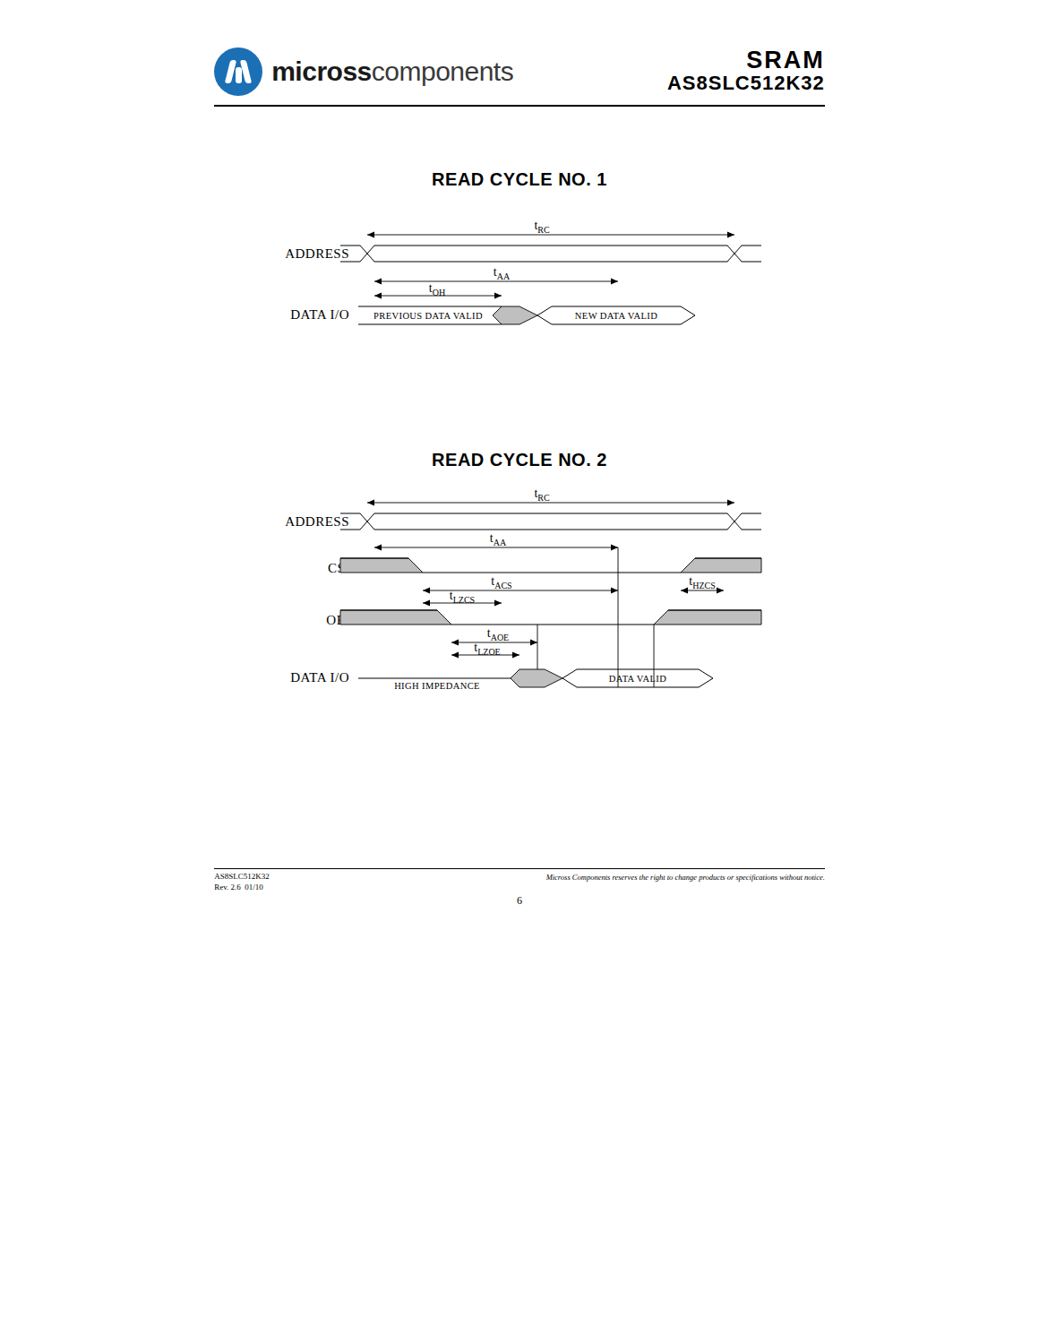micross components
SRAM
AS8SLC512K32
READ CYCLE NO. 1
tRC ADDRESS tAA tOH DATA I/O PREVIOUS DATA VALID NEW DATA VALID
READ CYCLE NO. 2
tRC ADDRESS tAA CS\ tACS tLZCS tHZCS OE\ tAOE tLZOE DATA I/O HIGH IMPEDANCE DATA VALID
AS8SLC512K32
Rev. 2.6 01/10
Micross Components reserves the right to change products or specifications without notice.
6